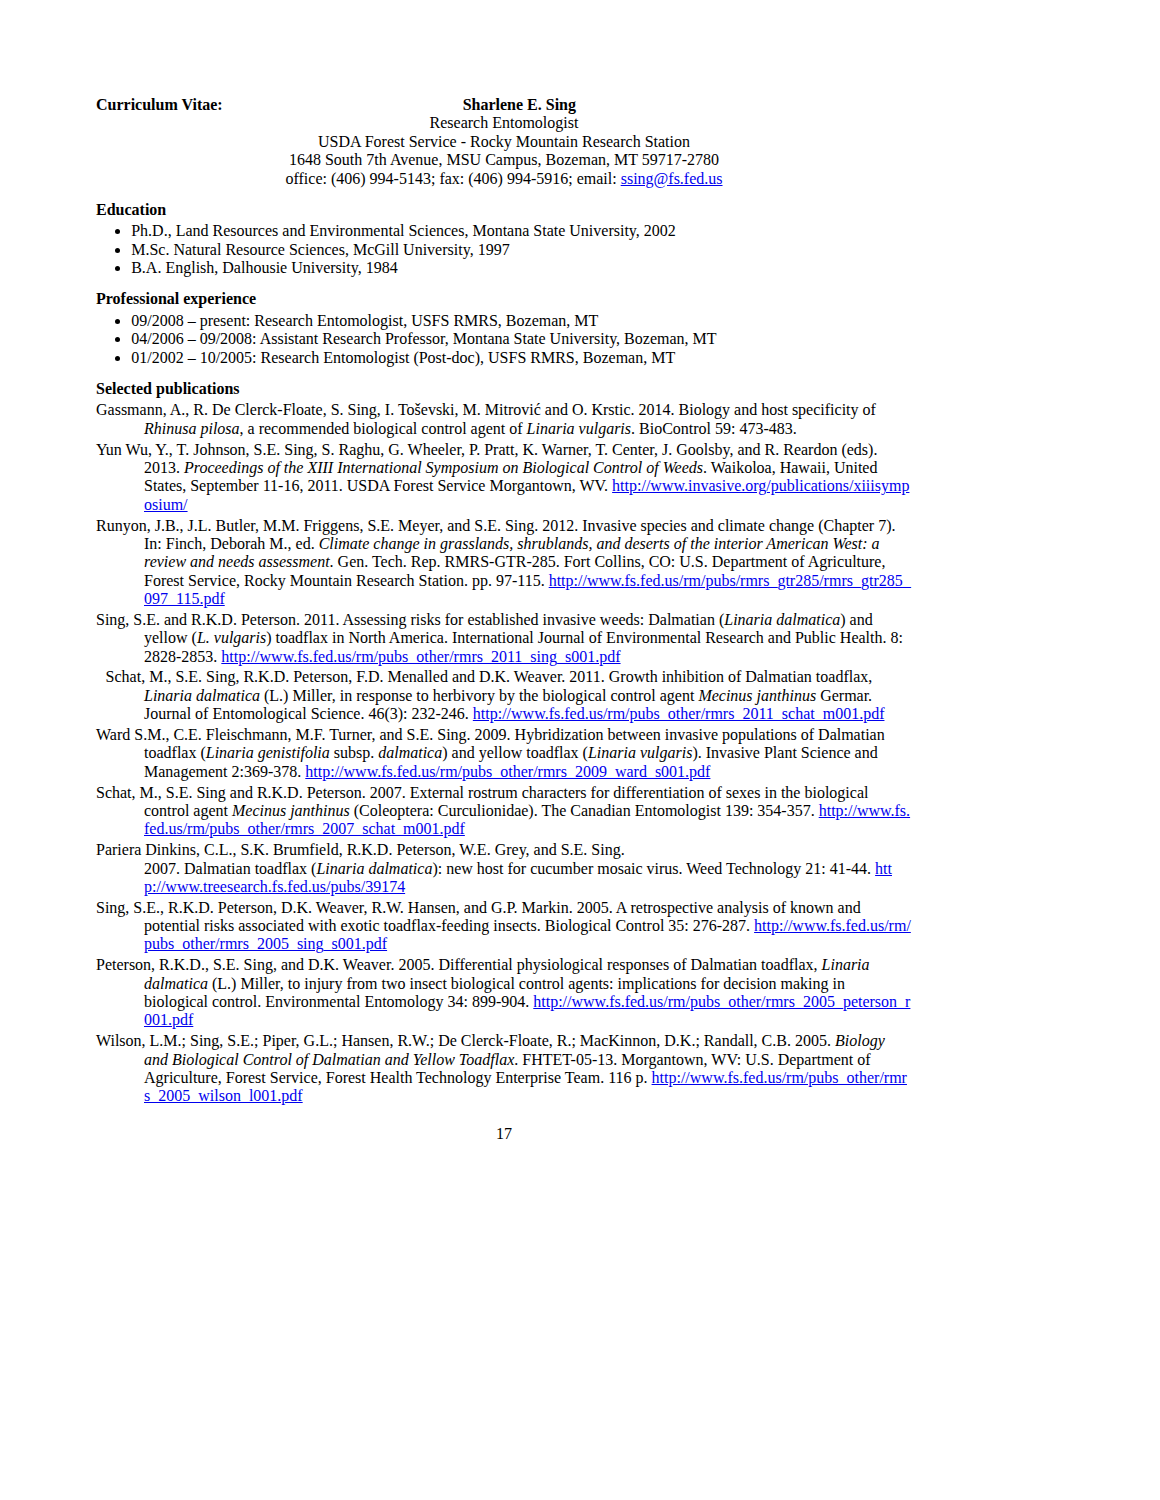Curriculum Vitae: Sharlene E. Sing
Research Entomologist
USDA Forest Service - Rocky Mountain Research Station
1648 South 7th Avenue, MSU Campus, Bozeman, MT 59717-2780
office: (406) 994-5143; fax: (406) 994-5916; email: ssing@fs.fed.us
Education
Ph.D., Land Resources and Environmental Sciences, Montana State University, 2002
M.Sc. Natural Resource Sciences, McGill University, 1997
B.A. English, Dalhousie University, 1984
Professional experience
09/2008 – present: Research Entomologist, USFS RMRS, Bozeman, MT
04/2006 – 09/2008: Assistant Research Professor, Montana State University, Bozeman, MT
01/2002 – 10/2005: Research Entomologist (Post-doc), USFS RMRS, Bozeman, MT
Selected publications
Gassmann, A., R. De Clerck-Floate, S. Sing, I. Toševski, M. Mitrović and O. Krstic. 2014. Biology and host specificity of Rhinusa pilosa, a recommended biological control agent of Linaria vulgaris. BioControl 59: 473-483.
Yun Wu, Y., T. Johnson, S.E. Sing, S. Raghu, G. Wheeler, P. Pratt, K. Warner, T. Center, J. Goolsby, and R. Reardon (eds). 2013. Proceedings of the XIII International Symposium on Biological Control of Weeds. Waikoloa, Hawaii, United States, September 11-16, 2011. USDA Forest Service Morgantown, WV. http://www.invasive.org/publications/xiiisymposium/
Runyon, J.B., J.L. Butler, M.M. Friggens, S.E. Meyer, and S.E. Sing. 2012. Invasive species and climate change (Chapter 7). In: Finch, Deborah M., ed. Climate change in grasslands, shrublands, and deserts of the interior American West: a review and needs assessment. Gen. Tech. Rep. RMRS-GTR-285. Fort Collins, CO: U.S. Department of Agriculture, Forest Service, Rocky Mountain Research Station. pp. 97-115. http://www.fs.fed.us/rm/pubs/rmrs_gtr285/rmrs_gtr285_097_115.pdf
Sing, S.E. and R.K.D. Peterson. 2011. Assessing risks for established invasive weeds: Dalmatian (Linaria dalmatica) and yellow (L. vulgaris) toadflax in North America. International Journal of Environmental Research and Public Health. 8: 2828-2853. http://www.fs.fed.us/rm/pubs_other/rmrs_2011_sing_s001.pdf
Schat, M., S.E. Sing, R.K.D. Peterson, F.D. Menalled and D.K. Weaver. 2011. Growth inhibition of Dalmatian toadflax, Linaria dalmatica (L.) Miller, in response to herbivory by the biological control agent Mecinus janthinus Germar. Journal of Entomological Science. 46(3): 232-246. http://www.fs.fed.us/rm/pubs_other/rmrs_2011_schat_m001.pdf
Ward S.M., C.E. Fleischmann, M.F. Turner, and S.E. Sing. 2009. Hybridization between invasive populations of Dalmatian toadflax (Linaria genistifolia subsp. dalmatica) and yellow toadflax (Linaria vulgaris). Invasive Plant Science and Management 2:369-378. http://www.fs.fed.us/rm/pubs_other/rmrs_2009_ward_s001.pdf
Schat, M., S.E. Sing and R.K.D. Peterson. 2007. External rostrum characters for differentiation of sexes in the biological control agent Mecinus janthinus (Coleoptera: Curculionidae). The Canadian Entomologist 139: 354-357. http://www.fs.fed.us/rm/pubs_other/rmrs_2007_schat_m001.pdf
Pariera Dinkins, C.L., S.K. Brumfield, R.K.D. Peterson, W.E. Grey, and S.E. Sing.
2007. Dalmatian toadflax (Linaria dalmatica): new host for cucumber mosaic virus. Weed Technology 21: 41-44. http://www.treesearch.fs.fed.us/pubs/39174
Sing, S.E., R.K.D. Peterson, D.K. Weaver, R.W. Hansen, and G.P. Markin. 2005. A retrospective analysis of known and potential risks associated with exotic toadflax-feeding insects. Biological Control 35: 276-287. http://www.fs.fed.us/rm/pubs_other/rmrs_2005_sing_s001.pdf
Peterson, R.K.D., S.E. Sing, and D.K. Weaver. 2005. Differential physiological responses of Dalmatian toadflax, Linaria dalmatica (L.) Miller, to injury from two insect biological control agents: implications for decision making in biological control. Environmental Entomology 34: 899-904. http://www.fs.fed.us/rm/pubs_other/rmrs_2005_peterson_r001.pdf
Wilson, L.M.; Sing, S.E.; Piper, G.L.; Hansen, R.W.; De Clerck-Floate, R.; MacKinnon, D.K.; Randall, C.B. 2005. Biology and Biological Control of Dalmatian and Yellow Toadflax. FHTET-05-13. Morgantown, WV: U.S. Department of Agriculture, Forest Service, Forest Health Technology Enterprise Team. 116 p. http://www.fs.fed.us/rm/pubs_other/rmrs_2005_wilson_l001.pdf
17